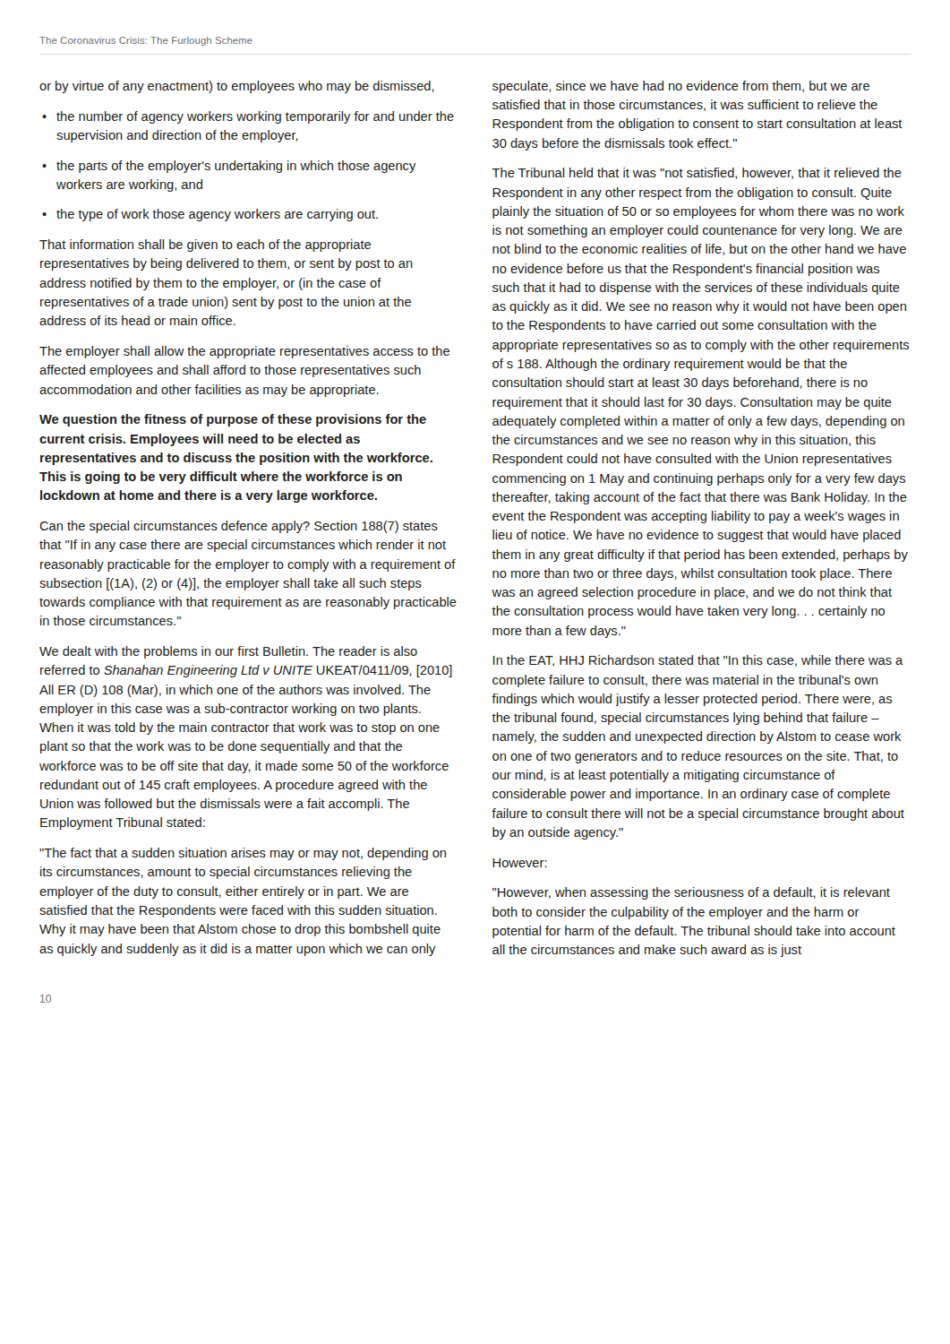The Coronavirus Crisis: The Furlough Scheme
or by virtue of any enactment) to employees who may be dismissed,
the number of agency workers working temporarily for and under the supervision and direction of the employer,
the parts of the employer's undertaking in which those agency workers are working, and
the type of work those agency workers are carrying out.
That information shall be given to each of the appropriate representatives by being delivered to them, or sent by post to an address notified by them to the employer, or (in the case of representatives of a trade union) sent by post to the union at the address of its head or main office.
The employer shall allow the appropriate representatives access to the affected employees and shall afford to those representatives such accommodation and other facilities as may be appropriate.
We question the fitness of purpose of these provisions for the current crisis. Employees will need to be elected as representatives and to discuss the position with the workforce. This is going to be very difficult where the workforce is on lockdown at home and there is a very large workforce.
Can the special circumstances defence apply? Section 188(7) states that "If in any case there are special circumstances which render it not reasonably practicable for the employer to comply with a requirement of subsection [(1A), (2) or (4)], the employer shall take all such steps towards compliance with that requirement as are reasonably practicable in those circumstances."
We dealt with the problems in our first Bulletin. The reader is also referred to Shanahan Engineering Ltd v UNITE UKEAT/0411/09, [2010] All ER (D) 108 (Mar), in which one of the authors was involved. The employer in this case was a sub-contractor working on two plants. When it was told by the main contractor that work was to stop on one plant so that the work was to be done sequentially and that the workforce was to be off site that day, it made some 50 of the workforce redundant out of 145 craft employees. A procedure agreed with the Union was followed but the dismissals were a fait accompli. The Employment Tribunal stated:
"The fact that a sudden situation arises may or may not, depending on its circumstances, amount to special circumstances relieving the employer of the duty to consult, either entirely or in part. We are satisfied that the Respondents were faced with this sudden situation. Why it may have been that Alstom chose to drop this bombshell quite as quickly and suddenly as it did is a matter upon which we can only speculate, since we have had no evidence from them, but we are satisfied that in those circumstances, it was sufficient to relieve the Respondent from the obligation to consent to start consultation at least 30 days before the dismissals took effect."
The Tribunal held that it was "not satisfied, however, that it relieved the Respondent in any other respect from the obligation to consult. Quite plainly the situation of 50 or so employees for whom there was no work is not something an employer could countenance for very long. We are not blind to the economic realities of life, but on the other hand we have no evidence before us that the Respondent's financial position was such that it had to dispense with the services of these individuals quite as quickly as it did. We see no reason why it would not have been open to the Respondents to have carried out some consultation with the appropriate representatives so as to comply with the other requirements of s 188. Although the ordinary requirement would be that the consultation should start at least 30 days beforehand, there is no requirement that it should last for 30 days. Consultation may be quite adequately completed within a matter of only a few days, depending on the circumstances and we see no reason why in this situation, this Respondent could not have consulted with the Union representatives commencing on 1 May and continuing perhaps only for a very few days thereafter, taking account of the fact that there was Bank Holiday. In the event the Respondent was accepting liability to pay a week's wages in lieu of notice. We have no evidence to suggest that would have placed them in any great difficulty if that period has been extended, perhaps by no more than two or three days, whilst consultation took place. There was an agreed selection procedure in place, and we do not think that the consultation process would have taken very long. . . certainly no more than a few days."
In the EAT, HHJ Richardson stated that "In this case, while there was a complete failure to consult, there was material in the tribunal's own findings which would justify a lesser protected period. There were, as the tribunal found, special circumstances lying behind that failure – namely, the sudden and unexpected direction by Alstom to cease work on one of two generators and to reduce resources on the site. That, to our mind, is at least potentially a mitigating circumstance of considerable power and importance. In an ordinary case of complete failure to consult there will not be a special circumstance brought about by an outside agency."
However:
"However, when assessing the seriousness of a default, it is relevant both to consider the culpability of the employer and the harm or potential for harm of the default. The tribunal should take into account all the circumstances and make such award as is just
10